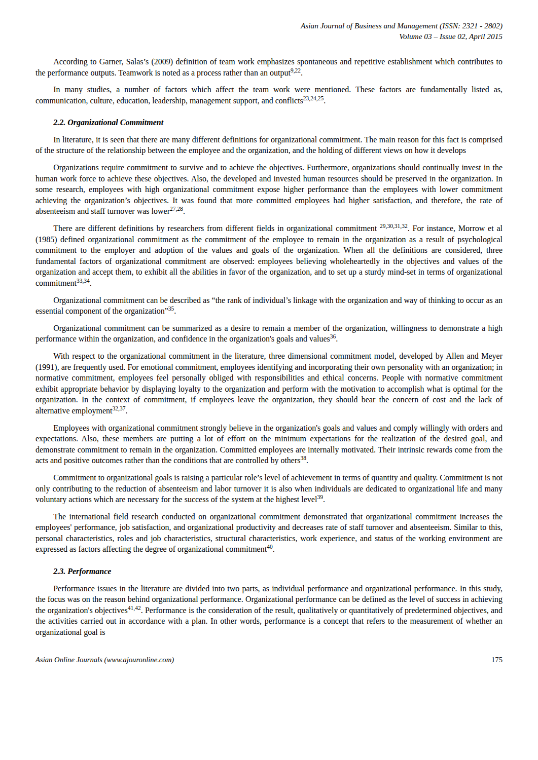Asian Journal of Business and Management (ISSN: 2321 - 2802)
Volume 03 – Issue 02, April 2015
According to Garner, Salas’s (2009) definition of team work emphasizes spontaneous and repetitive establishment which contributes to the performance outputs. Teamwork is noted as a process rather than an output9,22.
In many studies, a number of factors which affect the team work were mentioned. These factors are fundamentally listed as, communication, culture, education, leadership, management support, and conflicts23,24,25.
2.2. Organizational Commitment
In literature, it is seen that there are many different definitions for organizational commitment. The main reason for this fact is comprised of the structure of the relationship between the employee and the organization, and the holding of different views on how it develops
Organizations require commitment to survive and to achieve the objectives. Furthermore, organizations should continually invest in the human work force to achieve these objectives. Also, the developed and invested human resources should be preserved in the organization. In some research, employees with high organizational commitment expose higher performance than the employees with lower commitment achieving the organization’s objectives. It was found that more committed employees had higher satisfaction, and therefore, the rate of absenteeism and staff turnover was lower27,28.
There are different definitions by researchers from different fields in organizational commitment 29,30,31,32. For instance, Morrow et al (1985) defined organizational commitment as the commitment of the employee to remain in the organization as a result of psychological commitment to the employer and adoption of the values and goals of the organization. When all the definitions are considered, three fundamental factors of organizational commitment are observed: employees believing wholeheartedly in the objectives and values of the organization and accept them, to exhibit all the abilities in favor of the organization, and to set up a sturdy mind-set in terms of organizational commitment33,34.
Organizational commitment can be described as “the rank of individual’s linkage with the organization and way of thinking to occur as an essential component of the organization”35.
Organizational commitment can be summarized as a desire to remain a member of the organization, willingness to demonstrate a high performance within the organization, and confidence in the organization's goals and values36.
With respect to the organizational commitment in the literature, three dimensional commitment model, developed by Allen and Meyer (1991), are frequently used. For emotional commitment, employees identifying and incorporating their own personality with an organization; in normative commitment, employees feel personally obliged with responsibilities and ethical concerns. People with normative commitment exhibit appropriate behavior by displaying loyalty to the organization and perform with the motivation to accomplish what is optimal for the organization. In the context of commitment, if employees leave the organization, they should bear the concern of cost and the lack of alternative employment32,37.
Employees with organizational commitment strongly believe in the organization's goals and values and comply willingly with orders and expectations. Also, these members are putting a lot of effort on the minimum expectations for the realization of the desired goal, and demonstrate commitment to remain in the organization. Committed employees are internally motivated. Their intrinsic rewards come from the acts and positive outcomes rather than the conditions that are controlled by others38.
Commitment to organizational goals is raising a particular role’s level of achievement in terms of quantity and quality. Commitment is not only contributing to the reduction of absenteeism and labor turnover it is also when individuals are dedicated to organizational life and many voluntary actions which are necessary for the success of the system at the highest level39.
The international field research conducted on organizational commitment demonstrated that organizational commitment increases the employees' performance, job satisfaction, and organizational productivity and decreases rate of staff turnover and absenteeism. Similar to this, personal characteristics, roles and job characteristics, structural characteristics, work experience, and status of the working environment are expressed as factors affecting the degree of organizational commitment40.
2.3. Performance
Performance issues in the literature are divided into two parts, as individual performance and organizational performance. In this study, the focus was on the reason behind organizational performance. Organizational performance can be defined as the level of success in achieving the organization's objectives41,42. Performance is the consideration of the result, qualitatively or quantitatively of predetermined objectives, and the activities carried out in accordance with a plan. In other words, performance is a concept that refers to the measurement of whether an organizational goal is
Asian Online Journals (www.ajouronline.com) 175